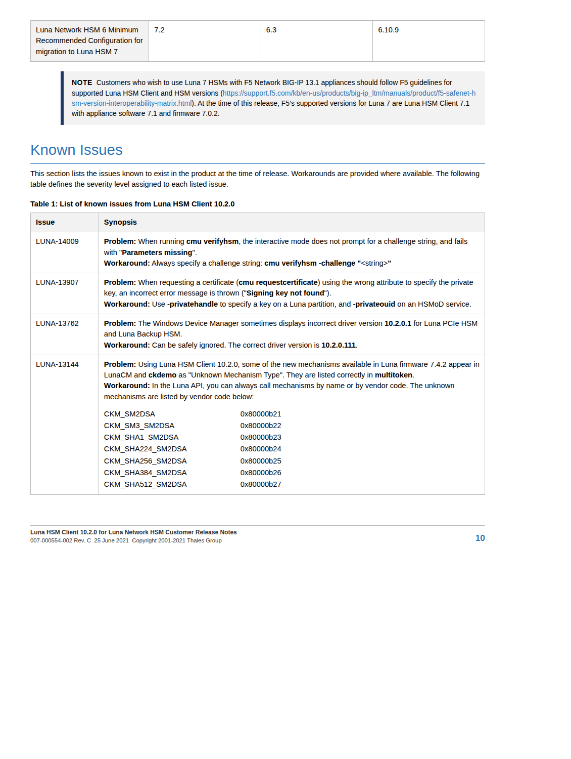| Luna Network HSM 6 Minimum Recommended Configuration for migration to Luna HSM 7 | 7.2 | 6.3 | 6.10.9 |
NOTE Customers who wish to use Luna 7 HSMs with F5 Network BIG-IP 13.1 appliances should follow F5 guidelines for supported Luna HSM Client and HSM versions (https://support.f5.com/kb/en-us/products/big-ip_ltm/manuals/product/f5-safenet-hsm-version-interoperability-matrix.html). At the time of this release, F5’s supported versions for Luna 7 are Luna HSM Client 7.1 with appliance software 7.1 and firmware 7.0.2.
Known Issues
This section lists the issues known to exist in the product at the time of release. Workarounds are provided where available. The following table defines the severity level assigned to each listed issue.
Table 1: List of known issues from Luna HSM Client 10.2.0
| Issue | Synopsis |
| --- | --- |
| LUNA-14009 | Problem: When running cmu verifyhsm , the interactive mode does not prompt for a challenge string, and fails with " Parameters missing ". Workaround: Always specify a challenge string: cmu verifyhsm -challenge " <string> " |
| LUNA-13907 | Problem: When requesting a certificate ( cmu requestcertificate ) using the wrong attribute to specify the private key, an incorrect error message is thrown (" Signing key not found "). Workaround: Use -privatehandle to specify a key on a Luna partition, and -privateouid on an HSMoD service. |
| LUNA-13762 | Problem: The Windows Device Manager sometimes displays incorrect driver version 10.2.0.1 for Luna PCIe HSM and Luna Backup HSM. Workaround: Can be safely ignored. The correct driver version is 10.2.0.111 . |
| LUNA-13144 | Problem: Using Luna HSM Client 10.2.0, some of the new mechanisms available in Luna firmware 7.4.2 appear in LunaCM and ckdemo as "Unknown Mechanism Type". They are listed correctly in multitoken . Workaround: In the Luna API, you can always call mechanisms by name or by vendor code. The unknown mechanisms are listed by vendor code below: / CKM_SM2DSA / 0x80000b21 / / CKM_SM3_SM2DSA / 0x80000b22 / / CKM_SHA1_SM2DSA / 0x80000b23 / / CKM_SHA224_SM2DSA / 0x80000b24 / / CKM_SHA256_SM2DSA / 0x80000b25 / / CKM_SHA384_SM2DSA / 0x80000b26 / / CKM_SHA512_SM2DSA / 0x80000b27 / |
Luna HSM Client 10.2.0 for Luna Network HSM Customer Release Notes
007-000554-002 Rev. C 25 June 2021 Copyright 2001-2021 Thales Group
10